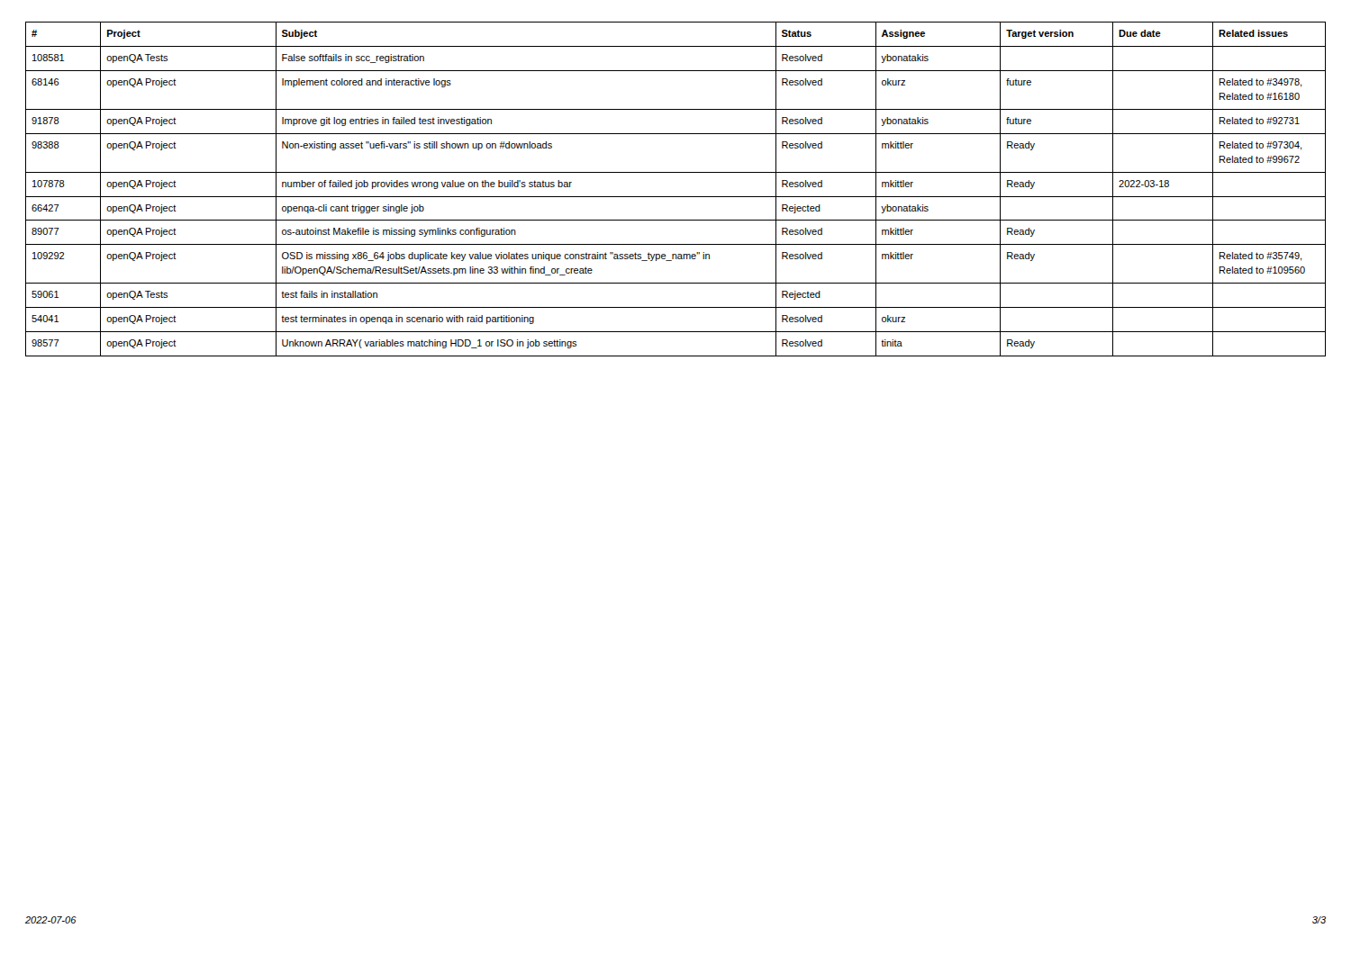| # | Project | Subject | Status | Assignee | Target version | Due date | Related issues |
| --- | --- | --- | --- | --- | --- | --- | --- |
| 108581 | openQA Tests | False softfails in scc_registration | Resolved | ybonatakis | | | |
| 68146 | openQA Project | Implement colored and interactive logs | Resolved | okurz | future | | Related to #34978, Related to #16180 |
| 91878 | openQA Project | Improve git log entries in failed test investigation | Resolved | ybonatakis | future | | Related to #92731 |
| 98388 | openQA Project | Non-existing asset "uefi-vars" is still shown up on #downloads | Resolved | mkittler | Ready | | Related to #97304, Related to #99672 |
| 107878 | openQA Project | number of failed job provides wrong value on the build's status bar | Resolved | mkittler | Ready | 2022-03-18 | |
| 66427 | openQA Project | openqa-cli cant trigger single job | Rejected | ybonatakis | | | |
| 89077 | openQA Project | os-autoinst Makefile is missing symlinks configuration | Resolved | mkittler | Ready | | |
| 109292 | openQA Project | OSD is missing x86_64 jobs duplicate key value violates unique constraint "assets_type_name" in lib/OpenQA/Schema/ResultSet/Assets.pm line 33 within find_or_create | Resolved | mkittler | Ready | | Related to #35749, Related to #109560 |
| 59061 | openQA Tests | test fails in installation | Rejected | | | | |
| 54041 | openQA Project | test terminates in openqa in scenario with raid partitioning | Resolved | okurz | | | |
| 98577 | openQA Project | Unknown ARRAY( variables matching HDD_1 or ISO in job settings | Resolved | tinita | Ready | | |
2022-07-06 3/3